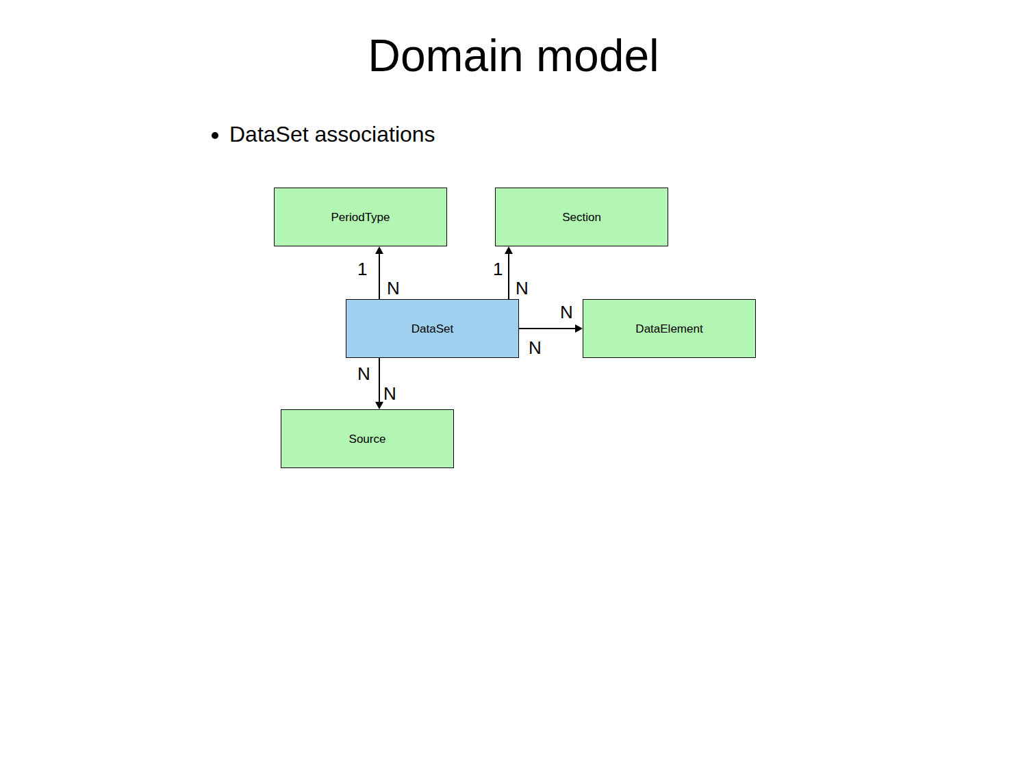Domain model
DataSet associations
PeriodType
Section
DataSet
DataElement
Source
1 N
1 N
N N
N N